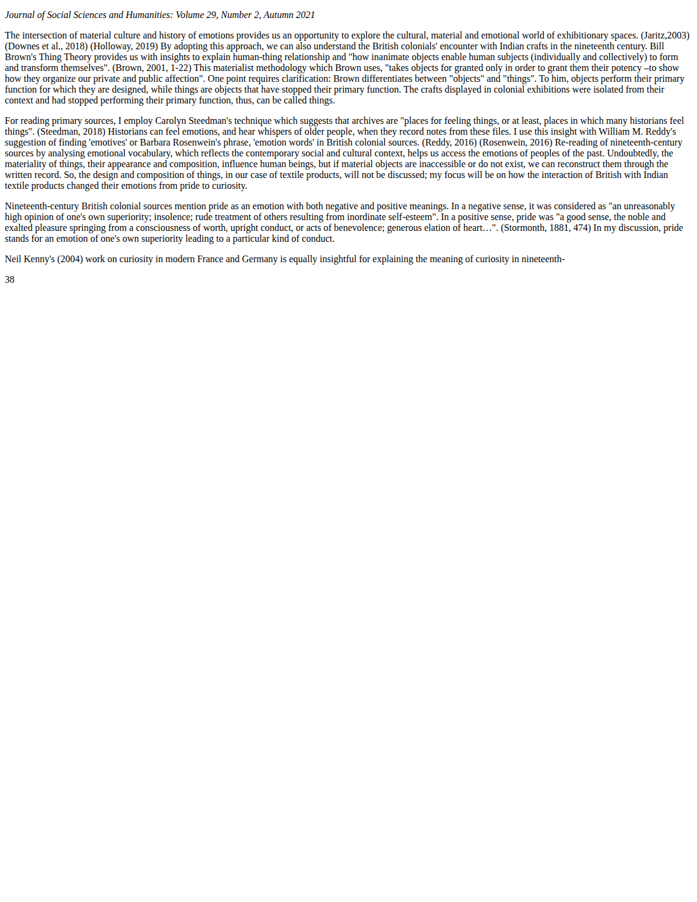Journal of Social Sciences and Humanities: Volume 29, Number 2, Autumn 2021
The intersection of material culture and history of emotions provides us an opportunity to explore the cultural, material and emotional world of exhibitionary spaces. (Jaritz,2003) (Downes et al., 2018) (Holloway, 2019) By adopting this approach, we can also understand the British colonials' encounter with Indian crafts in the nineteenth century. Bill Brown's Thing Theory provides us with insights to explain human-thing relationship and "how inanimate objects enable human subjects (individually and collectively) to form and transform themselves". (Brown, 2001, 1-22) This materialist methodology which Brown uses, "takes objects for granted only in order to grant them their potency –to show how they organize our private and public affection". One point requires clarification: Brown differentiates between "objects" and "things". To him, objects perform their primary function for which they are designed, while things are objects that have stopped their primary function. The crafts displayed in colonial exhibitions were isolated from their context and had stopped performing their primary function, thus, can be called things.
For reading primary sources, I employ Carolyn Steedman's technique which suggests that archives are "places for feeling things, or at least, places in which many historians feel things". (Steedman, 2018) Historians can feel emotions, and hear whispers of older people, when they record notes from these files. I use this insight with William M. Reddy's suggestion of finding 'emotives' or Barbara Rosenwein's phrase, 'emotion words' in British colonial sources. (Reddy, 2016) (Rosenwein, 2016) Re-reading of nineteenth-century sources by analysing emotional vocabulary, which reflects the contemporary social and cultural context, helps us access the emotions of peoples of the past. Undoubtedly, the materiality of things, their appearance and composition, influence human beings, but if material objects are inaccessible or do not exist, we can reconstruct them through the written record. So, the design and composition of things, in our case of textile products, will not be discussed; my focus will be on how the interaction of British with Indian textile products changed their emotions from pride to curiosity.
Nineteenth-century British colonial sources mention pride as an emotion with both negative and positive meanings. In a negative sense, it was considered as "an unreasonably high opinion of one's own superiority; insolence; rude treatment of others resulting from inordinate self-esteem". In a positive sense, pride was "a good sense, the noble and exalted pleasure springing from a consciousness of worth, upright conduct, or acts of benevolence; generous elation of heart…". (Stormonth, 1881, 474) In my discussion, pride stands for an emotion of one's own superiority leading to a particular kind of conduct.
Neil Kenny's (2004) work on curiosity in modern France and Germany is equally insightful for explaining the meaning of curiosity in nineteenth-
38